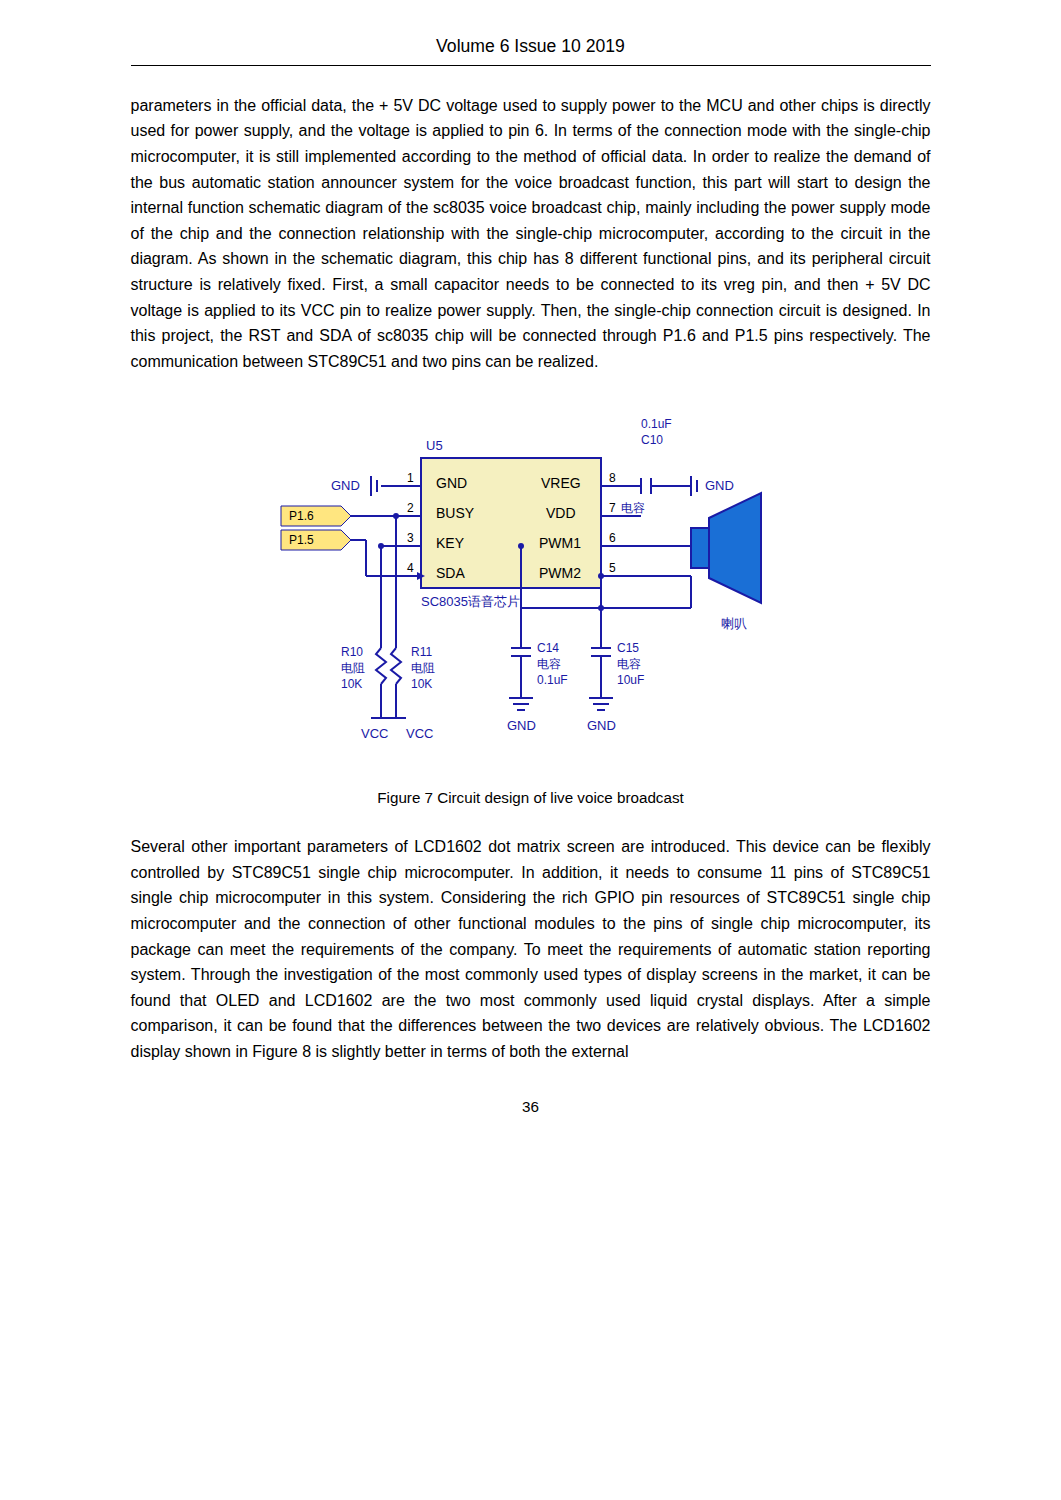Volume 6 Issue 10 2019
parameters in the official data, the + 5V DC voltage used to supply power to the MCU and other chips is directly used for power supply, and the voltage is applied to pin 6. In terms of the connection mode with the single-chip microcomputer, it is still implemented according to the method of official data. In order to realize the demand of the bus automatic station announcer system for the voice broadcast function, this part will start to design the internal function schematic diagram of the sc8035 voice broadcast chip, mainly including the power supply mode of the chip and the connection relationship with the single-chip microcomputer, according to the circuit in the diagram. As shown in the schematic diagram, this chip has 8 different functional pins, and its peripheral circuit structure is relatively fixed. First, a small capacitor needs to be connected to its vreg pin, and then + 5V DC voltage is applied to its VCC pin to realize power supply. Then, the single-chip connection circuit is designed. In this project, the RST and SDA of sc8035 chip will be connected through P1.6 and P1.5 pins respectively. The communication between STC89C51 and two pins can be realized.
Circuit design of live voice broadcast U5 GND BUSY KEY SDA VREG VDD PWM1 PWM2 SC8035语音芯片 1 2 3 4 8 7 6 5 GND P1.6 P1.5 0.1uF C10 GND 电容 喇叭 R10 电阻 10K R11 电阻 10K VCC VCC C14 电容 0.1uF GND C15 电容 10uF GND
Figure 7 Circuit design of live voice broadcast
Several other important parameters of LCD1602 dot matrix screen are introduced. This device can be flexibly controlled by STC89C51 single chip microcomputer. In addition, it needs to consume 11 pins of STC89C51 single chip microcomputer in this system. Considering the rich GPIO pin resources of STC89C51 single chip microcomputer and the connection of other functional modules to the pins of single chip microcomputer, its package can meet the requirements of the company. To meet the requirements of automatic station reporting system. Through the investigation of the most commonly used types of display screens in the market, it can be found that OLED and LCD1602 are the two most commonly used liquid crystal displays. After a simple comparison, it can be found that the differences between the two devices are relatively obvious. The LCD1602 display shown in Figure 8 is slightly better in terms of both the external
36